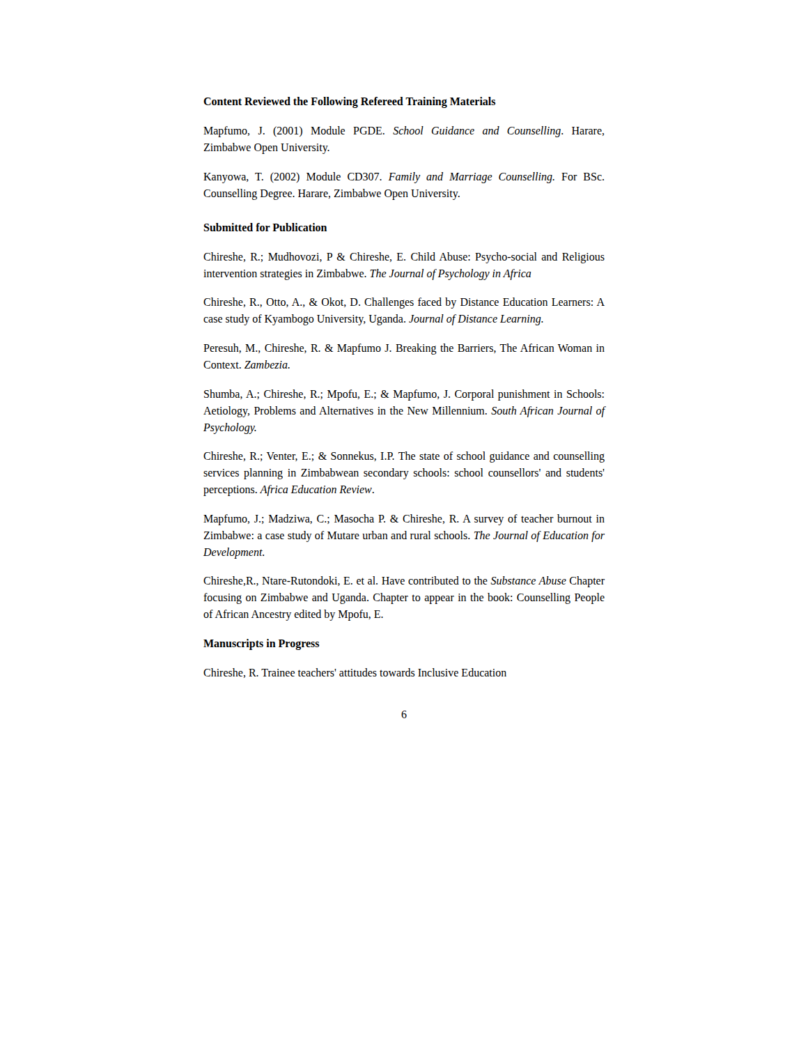Content Reviewed the Following Refereed Training Materials
Mapfumo, J. (2001) Module PGDE. School Guidance and Counselling. Harare, Zimbabwe Open University.
Kanyowa, T. (2002) Module CD307. Family and Marriage Counselling. For BSc. Counselling Degree. Harare, Zimbabwe Open University.
Submitted for Publication
Chireshe, R.; Mudhovozi, P & Chireshe, E. Child Abuse: Psycho-social and Religious intervention strategies in Zimbabwe. The Journal of Psychology in Africa
Chireshe, R., Otto, A., & Okot, D. Challenges faced by Distance Education Learners: A case study of Kyambogo University, Uganda. Journal of Distance Learning.
Peresuh, M., Chireshe, R. & Mapfumo J. Breaking the Barriers, The African Woman in Context. Zambezia.
Shumba, A.; Chireshe, R.; Mpofu, E.; & Mapfumo, J. Corporal punishment in Schools: Aetiology, Problems and Alternatives in the New Millennium. South African Journal of Psychology.
Chireshe, R.; Venter, E.; & Sonnekus, I.P. The state of school guidance and counselling services planning in Zimbabwean secondary schools: school counsellors' and students' perceptions. Africa Education Review.
Mapfumo, J.; Madziwa, C.; Masocha P. & Chireshe, R. A survey of teacher burnout in Zimbabwe: a case study of Mutare urban and rural schools. The Journal of Education for Development.
Chireshe,R., Ntare-Rutondoki, E. et al. Have contributed to the Substance Abuse Chapter focusing on Zimbabwe and Uganda. Chapter to appear in the book: Counselling People of African Ancestry edited by Mpofu, E.
Manuscripts in Progress
Chireshe, R. Trainee teachers' attitudes towards Inclusive Education
6